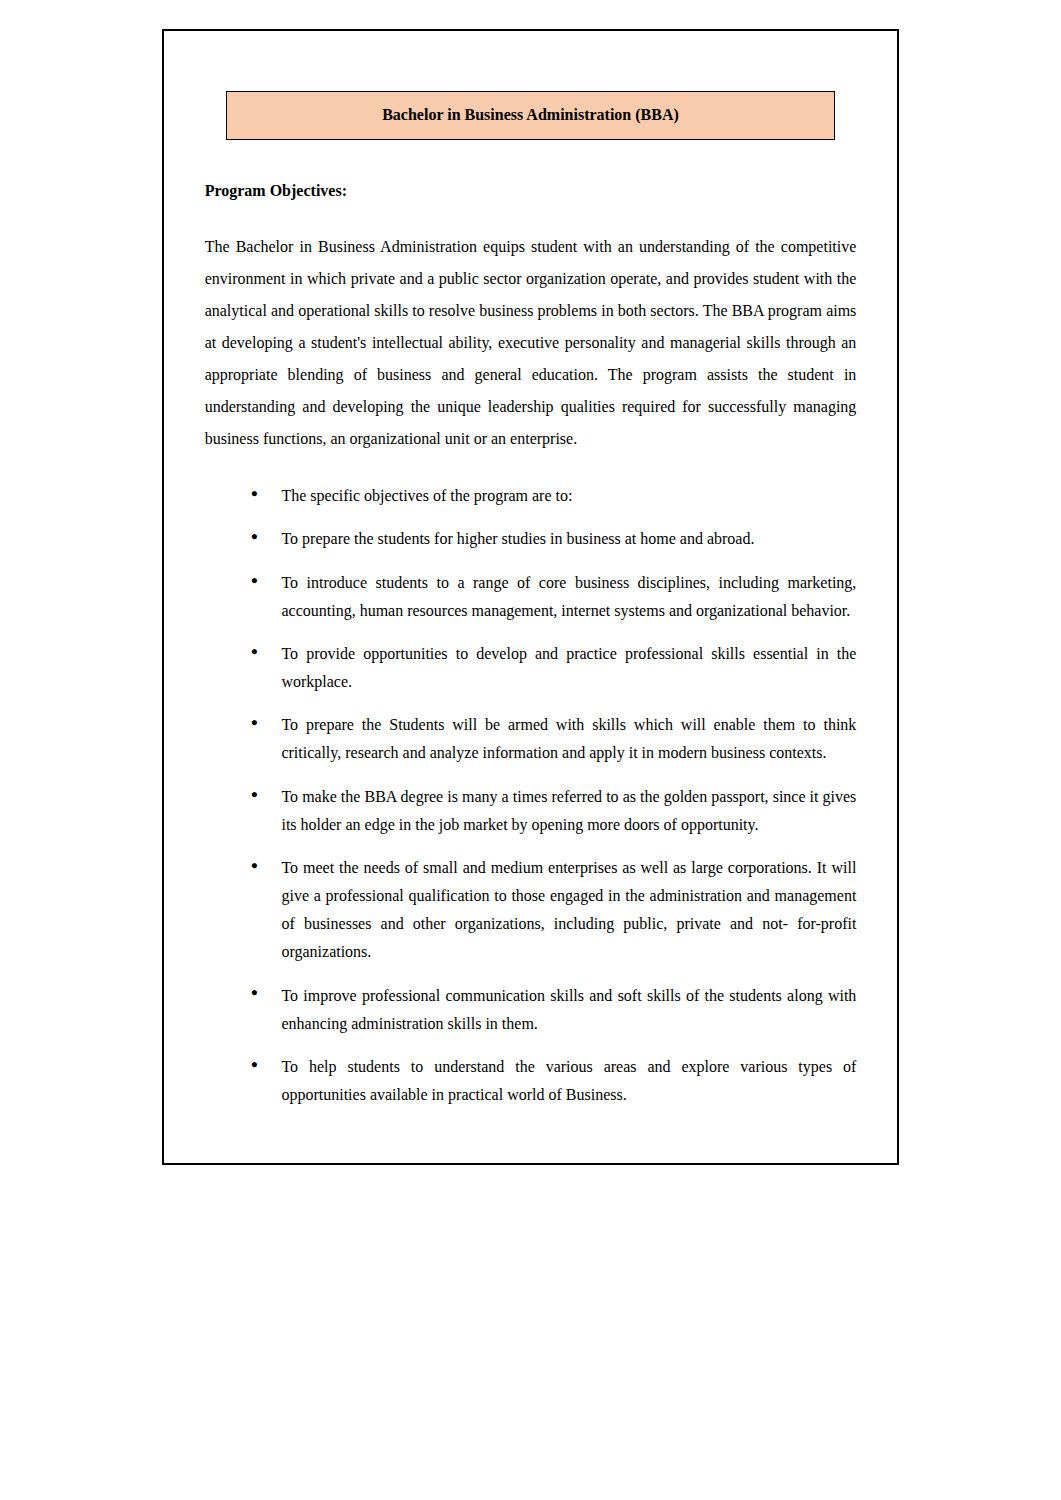Bachelor in Business Administration (BBA)
Program Objectives:
The Bachelor in Business Administration equips student with an understanding of the competitive environment in which private and a public sector organization operate, and provides student with the analytical and operational skills to resolve business problems in both sectors. The BBA program aims at developing a student's intellectual ability, executive personality and managerial skills through an appropriate blending of business and general education. The program assists the student in understanding and developing the unique leadership qualities required for successfully managing business functions, an organizational unit or an enterprise.
The specific objectives of the program are to:
To prepare the students for higher studies in business at home and abroad.
To introduce students to a range of core business disciplines, including marketing, accounting, human resources management, internet systems and organizational behavior.
To provide opportunities to develop and practice professional skills essential in the workplace.
To prepare the Students will be armed with skills which will enable them to think critically, research and analyze information and apply it in modern business contexts.
To make the BBA degree is many a times referred to as the golden passport, since it gives its holder an edge in the job market by opening more doors of opportunity.
To meet the needs of small and medium enterprises as well as large corporations. It will give a professional qualification to those engaged in the administration and management of businesses and other organizations, including public, private and not- for-profit organizations.
To improve professional communication skills and soft skills of the students along with enhancing administration skills in them.
To help students to understand the various areas and explore various types of opportunities available in practical world of Business.